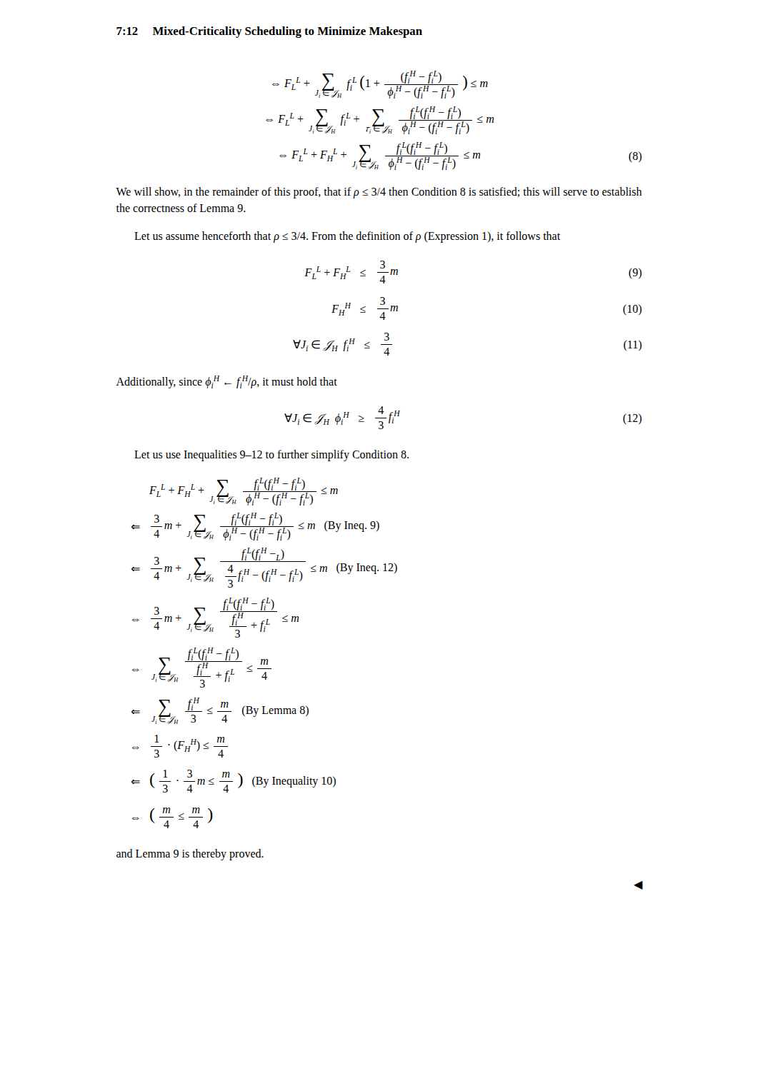7:12 Mixed-Criticality Scheduling to Minimize Makespan
⇔ FLL + ∑Ji ∈ 𝒥H fiL (1 + (fiH − fiL) ϕiH − (fiH − fiL) ) ≤ m
⇔ FLL + ∑Ji ∈ 𝒥H fiL + ∑𝜏i ∈ 𝒥H fiL(fiH − fiL) ϕiH − (fiH − fiL) ≤ m
⇔ FLL + FHL + ∑Ji ∈ 𝒥H fiL(fiH − fiL) ϕiH − (fiH − fiL) ≤ m (8)
We will show, in the remainder of this proof, that if ρ ≤ 3/4 then Condition 8 is satisfied; this will serve to establish the correctness of Lemma 9.
Let us assume henceforth that ρ ≤ 3/4. From the definition of ρ (Expression 1), it follows that
FLL + FHL ≤ 34 m (9)
FHH ≤ 34 m (10)
∀Ji ∈ 𝒥H fiH ≤ 34 (11)
Additionally, since ϕiH ← fiH/ρ, it must hold that
∀Ji ∈ 𝒥H ϕiH ≥ 43 fiH (12)
Let us use Inequalities 9–12 to further simplify Condition 8.
FLL + FHL + ∑Ji ∈ 𝒥H fiL(fiH − fiL) ϕiH − (fiH − fiL) ≤ m
⇐ 34 m + ∑Ji ∈ 𝒥H fiL(fiH − fiL) ϕiH − (fiH − fiL) ≤ m (By Ineq. 9)
⇐ 34 m + ∑Ji ∈ 𝒥H fiL(fiH −L) 43 fiH − (fiH − fiL) ≤ m (By Ineq. 12)
⇔ 34 m + ∑Ji ∈ 𝒥H fiL(fiH − fiL) fiH 3 + fiL ≤ m
⇔ ∑Ji ∈ 𝒥H fiL(fiH − fiL) fiH 3 + fiL ≤ m 4
⇐ ∑Ji ∈ 𝒥H fiH 3 ≤ m 4 (By Lemma 8)
⇔ 13 · (FHH) ≤ m 4
⇐ ( 13 · 34 m ≤ m 4 ) (By Inequality 10)
⇔ ( m 4 ≤ m 4 )
and Lemma 9 is thereby proved.
◀